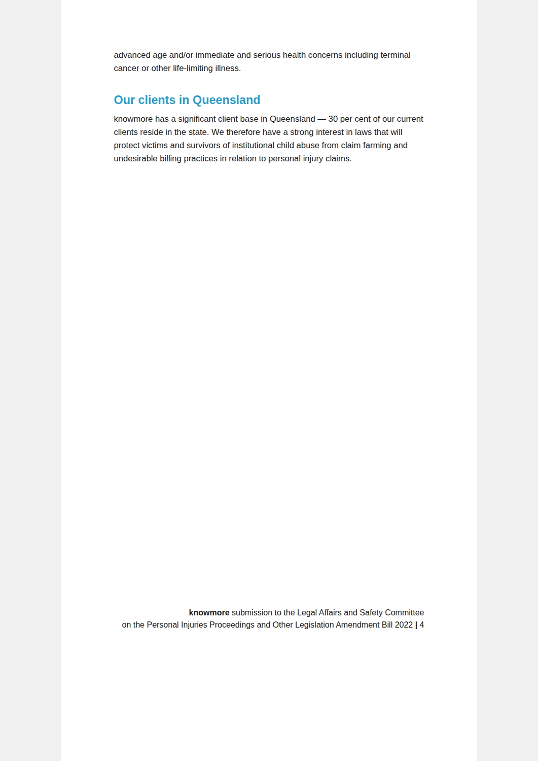advanced age and/or immediate and serious health concerns including terminal cancer or other life-limiting illness.
Our clients in Queensland
knowmore has a significant client base in Queensland — 30 per cent of our current clients reside in the state. We therefore have a strong interest in laws that will protect victims and survivors of institutional child abuse from claim farming and undesirable billing practices in relation to personal injury claims.
knowmore submission to the Legal Affairs and Safety Committee
on the Personal Injuries Proceedings and Other Legislation Amendment Bill 2022 | 4